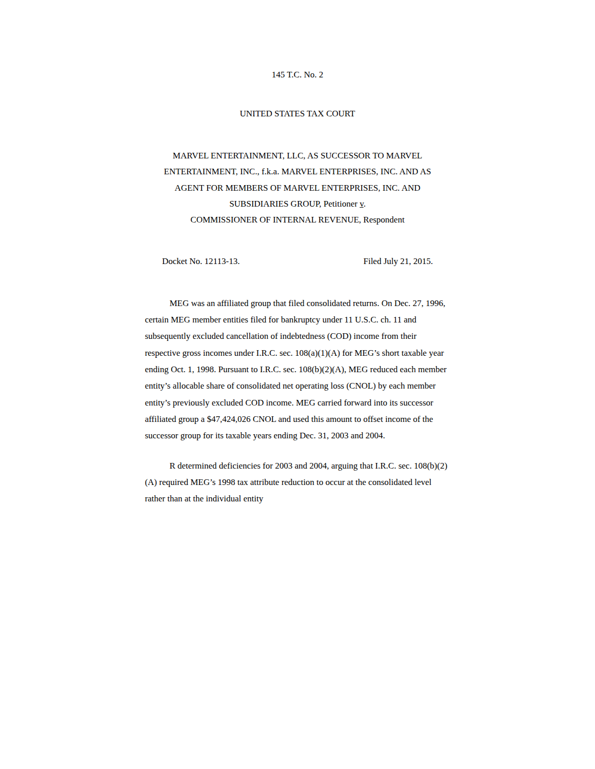145 T.C. No. 2
UNITED STATES TAX COURT
MARVEL ENTERTAINMENT, LLC, AS SUCCESSOR TO MARVEL ENTERTAINMENT, INC., f.k.a. MARVEL ENTERPRISES, INC. AND AS AGENT FOR MEMBERS OF MARVEL ENTERPRISES, INC. AND SUBSIDIARIES GROUP, Petitioner v. COMMISSIONER OF INTERNAL REVENUE, Respondent
Docket No. 12113-13. Filed July 21, 2015.
MEG was an affiliated group that filed consolidated returns. On Dec. 27, 1996, certain MEG member entities filed for bankruptcy under 11 U.S.C. ch. 11 and subsequently excluded cancellation of indebtedness (COD) income from their respective gross incomes under I.R.C. sec. 108(a)(1)(A) for MEG’s short taxable year ending Oct. 1, 1998. Pursuant to I.R.C. sec. 108(b)(2)(A), MEG reduced each member entity’s allocable share of consolidated net operating loss (CNOL) by each member entity’s previously excluded COD income. MEG carried forward into its successor affiliated group a $47,424,026 CNOL and used this amount to offset income of the successor group for its taxable years ending Dec. 31, 2003 and 2004.
R determined deficiencies for 2003 and 2004, arguing that I.R.C. sec. 108(b)(2)(A) required MEG’s 1998 tax attribute reduction to occur at the consolidated level rather than at the individual entity